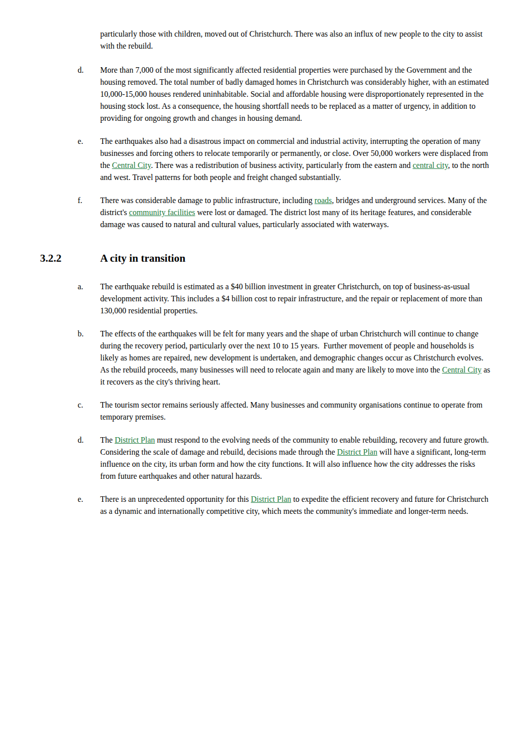particularly those with children, moved out of Christchurch. There was also an influx of new people to the city to assist with the rebuild.
d. More than 7,000 of the most significantly affected residential properties were purchased by the Government and the housing removed. The total number of badly damaged homes in Christchurch was considerably higher, with an estimated 10,000-15,000 houses rendered uninhabitable. Social and affordable housing were disproportionately represented in the housing stock lost. As a consequence, the housing shortfall needs to be replaced as a matter of urgency, in addition to providing for ongoing growth and changes in housing demand.
e. The earthquakes also had a disastrous impact on commercial and industrial activity, interrupting the operation of many businesses and forcing others to relocate temporarily or permanently, or close. Over 50,000 workers were displaced from the Central City. There was a redistribution of business activity, particularly from the eastern and central city, to the north and west. Travel patterns for both people and freight changed substantially.
f. There was considerable damage to public infrastructure, including roads, bridges and underground services. Many of the district's community facilities were lost or damaged. The district lost many of its heritage features, and considerable damage was caused to natural and cultural values, particularly associated with waterways.
3.2.2 A city in transition
a. The earthquake rebuild is estimated as a $40 billion investment in greater Christchurch, on top of business-as-usual development activity. This includes a $4 billion cost to repair infrastructure, and the repair or replacement of more than 130,000 residential properties.
b. The effects of the earthquakes will be felt for many years and the shape of urban Christchurch will continue to change during the recovery period, particularly over the next 10 to 15 years. Further movement of people and households is likely as homes are repaired, new development is undertaken, and demographic changes occur as Christchurch evolves. As the rebuild proceeds, many businesses will need to relocate again and many are likely to move into the Central City as it recovers as the city's thriving heart.
c. The tourism sector remains seriously affected. Many businesses and community organisations continue to operate from temporary premises.
d. The District Plan must respond to the evolving needs of the community to enable rebuilding, recovery and future growth. Considering the scale of damage and rebuild, decisions made through the District Plan will have a significant, long-term influence on the city, its urban form and how the city functions. It will also influence how the city addresses the risks from future earthquakes and other natural hazards.
e. There is an unprecedented opportunity for this District Plan to expedite the efficient recovery and future for Christchurch as a dynamic and internationally competitive city, which meets the community's immediate and longer-term needs.